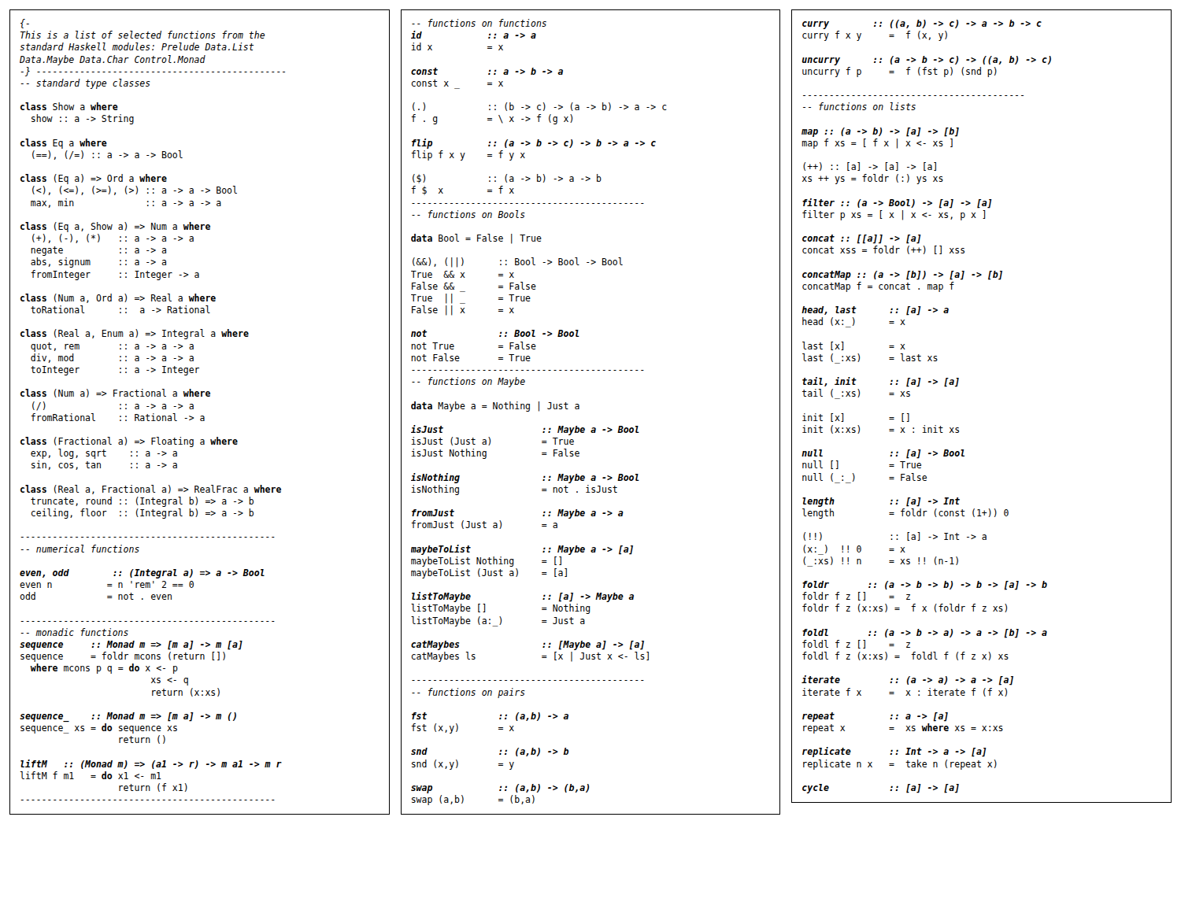{-
This is a list of selected functions from the
standard Haskell modules: Prelude Data.List
Data.Maybe Data.Char Control.Monad
-} ----------------------------------------------
-- standard type classes

class Show a where
  show :: a -> String

class Eq a where
  (==), (/=) :: a -> a -> Bool

class (Eq a) => Ord a where
  (<), (<=), (>=), (>) :: a -> a -> Bool
  max, min             :: a -> a -> a

class (Eq a, Show a) => Num a where
  (+), (-), (*)   :: a -> a -> a
  negate          :: a -> a
  abs, signum     :: a -> a
  fromInteger     :: Integer -> a

class (Num a, Ord a) => Real a where
  toRational      ::  a -> Rational

class (Real a, Enum a) => Integral a where
  quot, rem       :: a -> a -> a
  div, mod        :: a -> a -> a
  toInteger       :: a -> Integer

class (Num a) => Fractional a where
  (/)             :: a -> a -> a
  fromRational    :: Rational -> a

class (Fractional a) => Floating a where
  exp, log, sqrt    :: a -> a
  sin, cos, tan     :: a -> a

class (Real a, Fractional a) => RealFrac a where
  truncate, round :: (Integral b) => a -> b
  ceiling, floor  :: (Integral b) => a -> b

-----------------------------------------------
-- numerical functions

even, odd        :: (Integral a) => a -> Bool
even n          = n 'rem' 2 == 0
odd             = not . even

-----------------------------------------------
-- monadic functions
sequence     :: Monad m => [m a] -> m [a]
sequence     = foldr mcons (return [])
  where mcons p q = do x <- p
                        xs <- q
                        return (x:xs)

sequence_    :: Monad m => [m a] -> m ()
sequence_ xs = do sequence xs
                  return ()

liftM   :: (Monad m) => (a1 -> r) -> m a1 -> m r
liftM f m1   = do x1 <- m1
                  return (f x1)
-----------------------------------------------
-- functions on functions
id            :: a -> a
id x          = x

const         :: a -> b -> a
const x _     = x

(.)           :: (b -> c) -> (a -> b) -> a -> c
f . g         = \ x -> f (g x)

flip          :: (a -> b -> c) -> b -> a -> c
flip f x y    = f y x

($)           :: (a -> b) -> a -> b
f $  x        = f x
-------------------------------------------
-- functions on Bools

data Bool = False | True

(&&), (||)      :: Bool -> Bool -> Bool
True  && x      = x
False && _      = False
True  || _      = True
False || x      = x

not             :: Bool -> Bool
not True        = False
not False       = True
-------------------------------------------
-- functions on Maybe

data Maybe a = Nothing | Just a

isJust                  :: Maybe a -> Bool
isJust (Just a)         = True
isJust Nothing          = False

isNothing               :: Maybe a -> Bool
isNothing               = not . isJust

fromJust                :: Maybe a -> a
fromJust (Just a)       = a

maybeToList             :: Maybe a -> [a]
maybeToList Nothing     = []
maybeToList (Just a)    = [a]

listToMaybe             :: [a] -> Maybe a
listToMaybe []          = Nothing
listToMaybe (a:_)       = Just a

catMaybes               :: [Maybe a] -> [a]
catMaybes ls            = [x | Just x <- ls]

-------------------------------------------
-- functions on pairs

fst             :: (a,b) -> a
fst (x,y)       = x

snd             :: (a,b) -> b
snd (x,y)       = y

swap            :: (a,b) -> (b,a)
swap (a,b)      = (b,a)
curry        :: ((a, b) -> c) -> a -> b -> c
curry f x y     =  f (x, y)

uncurry      :: (a -> b -> c) -> ((a, b) -> c)
uncurry f p     =  f (fst p) (snd p)

-----------------------------------------
-- functions on lists

map :: (a -> b) -> [a] -> [b]
map f xs = [ f x | x <- xs ]

(++) :: [a] -> [a] -> [a]
xs ++ ys = foldr (:) ys xs

filter :: (a -> Bool) -> [a] -> [a]
filter p xs = [ x | x <- xs, p x ]

concat :: [[a]] -> [a]
concat xss = foldr (++) [] xss

concatMap :: (a -> [b]) -> [a] -> [b]
concatMap f = concat . map f

head, last      :: [a] -> a
head (x:_)      = x

last [x]        = x
last (_:xs)     = last xs

tail, init      :: [a] -> [a]
tail (_:xs)     = xs

init [x]        = []
init (x:xs)     = x : init xs

null            :: [a] -> Bool
null []         = True
null (_:_)      = False

length          :: [a] -> Int
length          = foldr (const (1+)) 0

(!!)            :: [a] -> Int -> a
(x:_)  !! 0     = x
(_:xs) !! n     = xs !! (n-1)

foldr       :: (a -> b -> b) -> b -> [a] -> b
foldr f z []    =  z
foldr f z (x:xs) =  f x (foldr f z xs)

foldl       :: (a -> b -> a) -> a -> [b] -> a
foldl f z []    =  z
foldl f z (x:xs) =  foldl f (f z x) xs

iterate         :: (a -> a) -> a -> [a]
iterate f x     =  x : iterate f (f x)

repeat          :: a -> [a]
repeat x        =  xs where xs = x:xs

replicate       :: Int -> a -> [a]
replicate n x   =  take n (repeat x)

cycle           :: [a] -> [a]